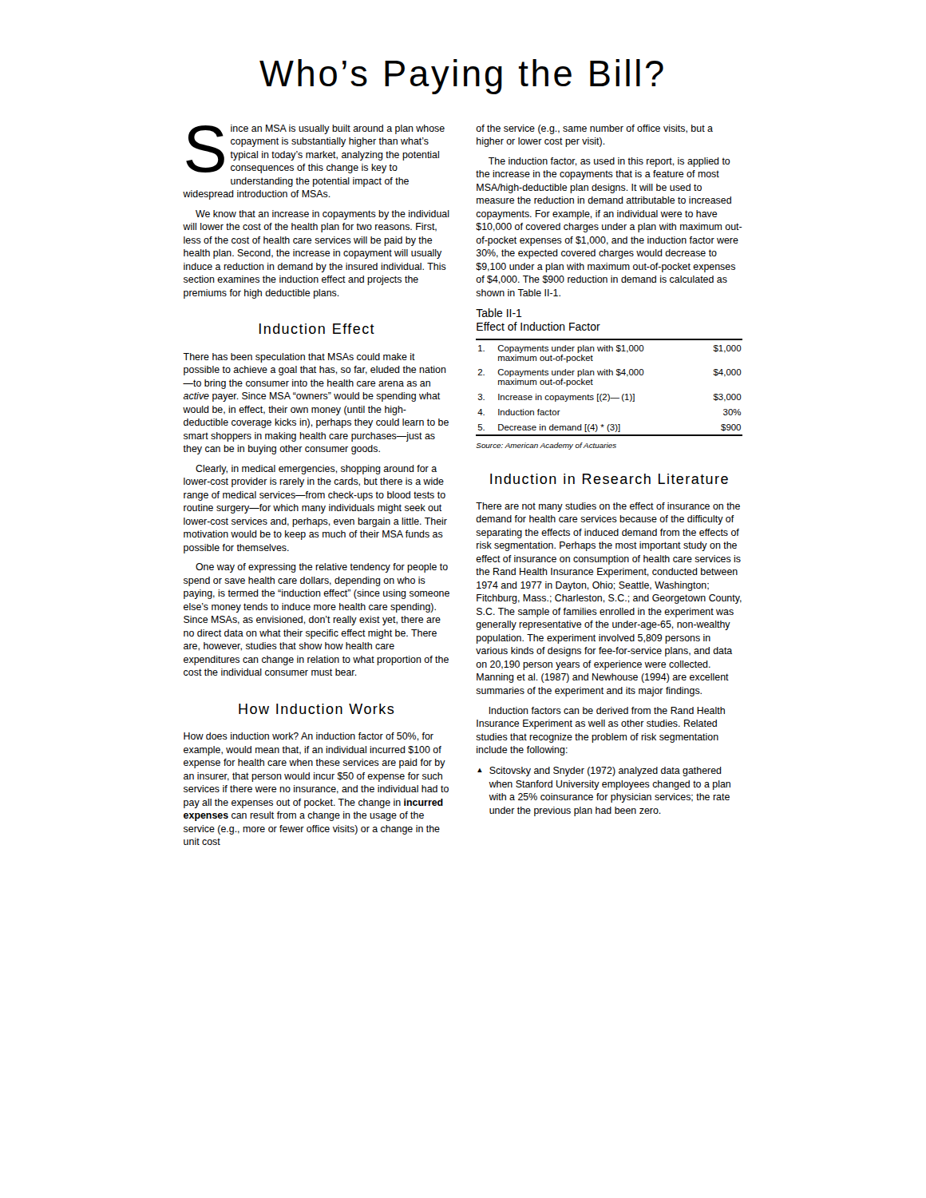Who’s Paying the Bill?
Since an MSA is usually built around a plan whose copayment is substantially higher than what’s typical in today’s market, analyzing the potential consequences of this change is key to understanding the potential impact of the widespread introduction of MSAs.
We know that an increase in copayments by the individual will lower the cost of the health plan for two reasons. First, less of the cost of health care services will be paid by the health plan. Second, the increase in copayment will usually induce a reduction in demand by the insured individual. This section examines the induction effect and projects the premiums for high deductible plans.
Induction Effect
There has been speculation that MSAs could make it possible to achieve a goal that has, so far, eluded the nation—to bring the consumer into the health care arena as an active payer. Since MSA “owners” would be spending what would be, in effect, their own money (until the high-deductible coverage kicks in), perhaps they could learn to be smart shoppers in making health care purchases—just as they can be in buying other consumer goods.
Clearly, in medical emergencies, shopping around for a lower-cost provider is rarely in the cards, but there is a wide range of medical services—from check-ups to blood tests to routine surgery—for which many individuals might seek out lower-cost services and, perhaps, even bargain a little. Their motivation would be to keep as much of their MSA funds as possible for themselves.
One way of expressing the relative tendency for people to spend or save health care dollars, depending on who is paying, is termed the “induction effect” (since using someone else’s money tends to induce more health care spending). Since MSAs, as envisioned, don’t really exist yet, there are no direct data on what their specific effect might be. There are, however, studies that show how health care expenditures can change in relation to what proportion of the cost the individual consumer must bear.
How Induction Works
How does induction work? An induction factor of 50%, for example, would mean that, if an individual incurred $100 of expense for health care when these services are paid for by an insurer, that person would incur $50 of expense for such services if there were no insurance, and the individual had to pay all the expenses out of pocket. The change in incurred expenses can result from a change in the usage of the service (e.g., more or fewer office visits) or a change in the unit cost
of the service (e.g., same number of office visits, but a higher or lower cost per visit).
The induction factor, as used in this report, is applied to the increase in the copayments that is a feature of most MSA/high-deductible plan designs. It will be used to measure the reduction in demand attributable to increased copayments. For example, if an individual were to have $10,000 of covered charges under a plan with maximum out-of-pocket expenses of $1,000, and the induction factor were 30%, the expected covered charges would decrease to $9,100 under a plan with maximum out-of-pocket expenses of $4,000. The $900 reduction in demand is calculated as shown in Table II-1.
Table II-1 Effect of Induction Factor
| 1. | Copayments under plan with $1,000 maximum out-of-pocket | $1,000 |
| 2. | Copayments under plan with $4,000 maximum out-of-pocket | $4,000 |
| 3. | Increase in copayments [(2)— (1)] | $3,000 |
| 4. | Induction factor | 30% |
| 5. | Decrease in demand [(4) * (3)] | $900 |
Source: American Academy of Actuaries
Induction in Research Literature
There are not many studies on the effect of insurance on the demand for health care services because of the difficulty of separating the effects of induced demand from the effects of risk segmentation. Perhaps the most important study on the effect of insurance on consumption of health care services is the Rand Health Insurance Experiment, conducted between 1974 and 1977 in Dayton, Ohio; Seattle, Washington; Fitchburg, Mass.; Charleston, S.C.; and Georgetown County, S.C. The sample of families enrolled in the experiment was generally representative of the under-age-65, non-wealthy population. The experiment involved 5,809 persons in various kinds of designs for fee-for-service plans, and data on 20,190 person years of experience were collected. Manning et al. (1987) and Newhouse (1994) are excellent summaries of the experiment and its major findings.
Induction factors can be derived from the Rand Health Insurance Experiment as well as other studies. Related studies that recognize the problem of risk segmentation include the following:
Scitovsky and Snyder (1972) analyzed data gathered when Stanford University employees changed to a plan with a 25% coinsurance for physician services; the rate under the previous plan had been zero.